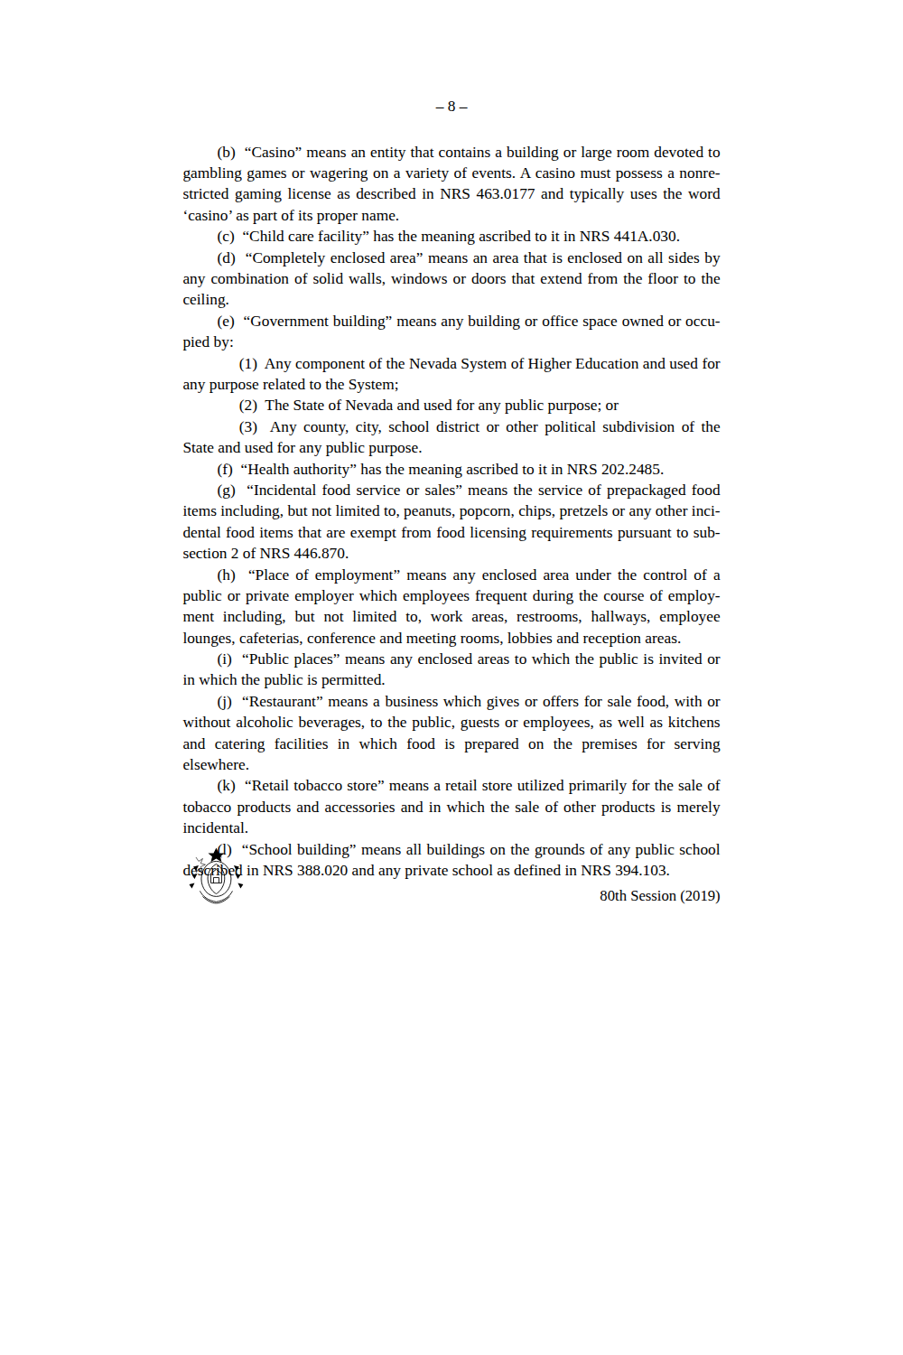– 8 –
(b) “Casino” means an entity that contains a building or large room devoted to gambling games or wagering on a variety of events. A casino must possess a nonrestricted gaming license as described in NRS 463.0177 and typically uses the word ‘casino’ as part of its proper name.
(c) “Child care facility” has the meaning ascribed to it in NRS 441A.030.
(d) “Completely enclosed area” means an area that is enclosed on all sides by any combination of solid walls, windows or doors that extend from the floor to the ceiling.
(e) “Government building” means any building or office space owned or occupied by:
(1) Any component of the Nevada System of Higher Education and used for any purpose related to the System;
(2) The State of Nevada and used for any public purpose; or
(3) Any county, city, school district or other political subdivision of the State and used for any public purpose.
(f) “Health authority” has the meaning ascribed to it in NRS 202.2485.
(g) “Incidental food service or sales” means the service of prepackaged food items including, but not limited to, peanuts, popcorn, chips, pretzels or any other incidental food items that are exempt from food licensing requirements pursuant to subsection 2 of NRS 446.870.
(h) “Place of employment” means any enclosed area under the control of a public or private employer which employees frequent during the course of employment including, but not limited to, work areas, restrooms, hallways, employee lounges, cafeterias, conference and meeting rooms, lobbies and reception areas.
(i) “Public places” means any enclosed areas to which the public is invited or in which the public is permitted.
(j) “Restaurant” means a business which gives or offers for sale food, with or without alcoholic beverages, to the public, guests or employees, as well as kitchens and catering facilities in which food is prepared on the premises for serving elsewhere.
(k) “Retail tobacco store” means a retail store utilized primarily for the sale of tobacco products and accessories and in which the sale of other products is merely incidental.
(l) “School building” means all buildings on the grounds of any public school described in NRS 388.020 and any private school as defined in NRS 394.103.
80th Session (2019)